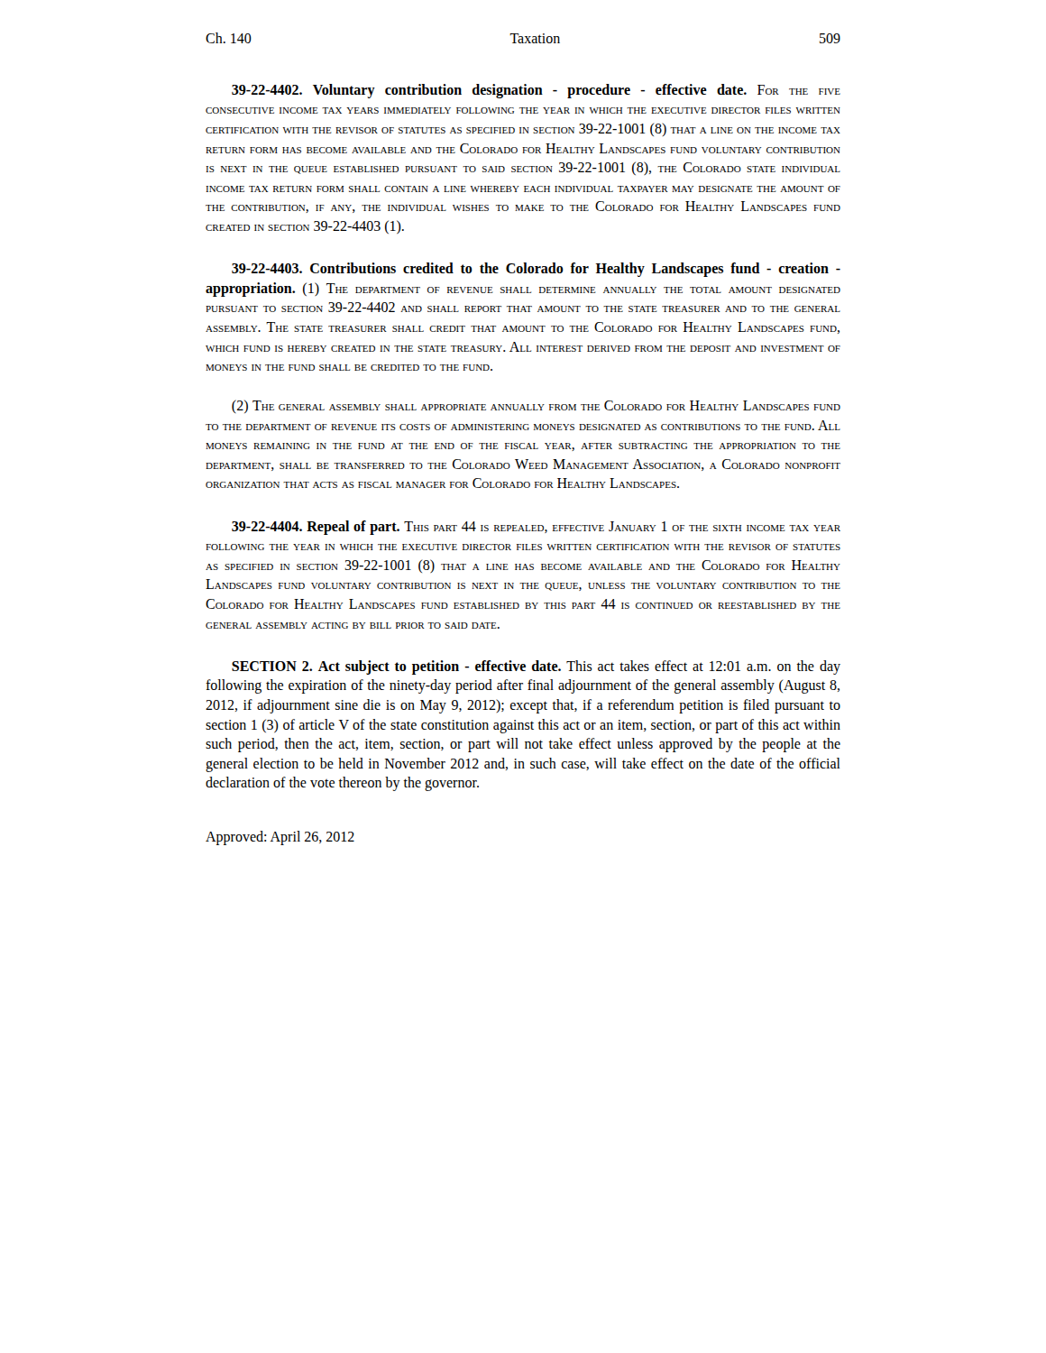Ch. 140 Taxation 509
39-22-4402. Voluntary contribution designation - procedure - effective date. For the five consecutive income tax years immediately following the year in which the executive director files written certification with the revisor of statutes as specified in section 39-22-1001 (8) that a line on the income tax return form has become available and the Colorado for Healthy Landscapes fund voluntary contribution is next in the queue established pursuant to said section 39-22-1001 (8), the Colorado state individual income tax return form shall contain a line whereby each individual taxpayer may designate the amount of the contribution, if any, the individual wishes to make to the Colorado for Healthy Landscapes fund created in section 39-22-4403 (1).
39-22-4403. Contributions credited to the Colorado for Healthy Landscapes fund - creation - appropriation. (1) The department of revenue shall determine annually the total amount designated pursuant to section 39-22-4402 and shall report that amount to the state treasurer and to the general assembly. The state treasurer shall credit that amount to the Colorado for Healthy Landscapes fund, which fund is hereby created in the state treasury. All interest derived from the deposit and investment of moneys in the fund shall be credited to the fund.
(2) The general assembly shall appropriate annually from the Colorado for Healthy Landscapes fund to the department of revenue its costs of administering moneys designated as contributions to the fund. All moneys remaining in the fund at the end of the fiscal year, after subtracting the appropriation to the department, shall be transferred to the Colorado Weed Management Association, a Colorado nonprofit organization that acts as fiscal manager for Colorado for Healthy Landscapes.
39-22-4404. Repeal of part. This part 44 is repealed, effective January 1 of the sixth income tax year following the year in which the executive director files written certification with the revisor of statutes as specified in section 39-22-1001 (8) that a line has become available and the Colorado for Healthy Landscapes fund voluntary contribution is next in the queue, unless the voluntary contribution to the Colorado for Healthy Landscapes fund established by this part 44 is continued or reestablished by the general assembly acting by bill prior to said date.
SECTION 2. Act subject to petition - effective date. This act takes effect at 12:01 a.m. on the day following the expiration of the ninety-day period after final adjournment of the general assembly (August 8, 2012, if adjournment sine die is on May 9, 2012); except that, if a referendum petition is filed pursuant to section 1 (3) of article V of the state constitution against this act or an item, section, or part of this act within such period, then the act, item, section, or part will not take effect unless approved by the people at the general election to be held in November 2012 and, in such case, will take effect on the date of the official declaration of the vote thereon by the governor.
Approved: April 26, 2012